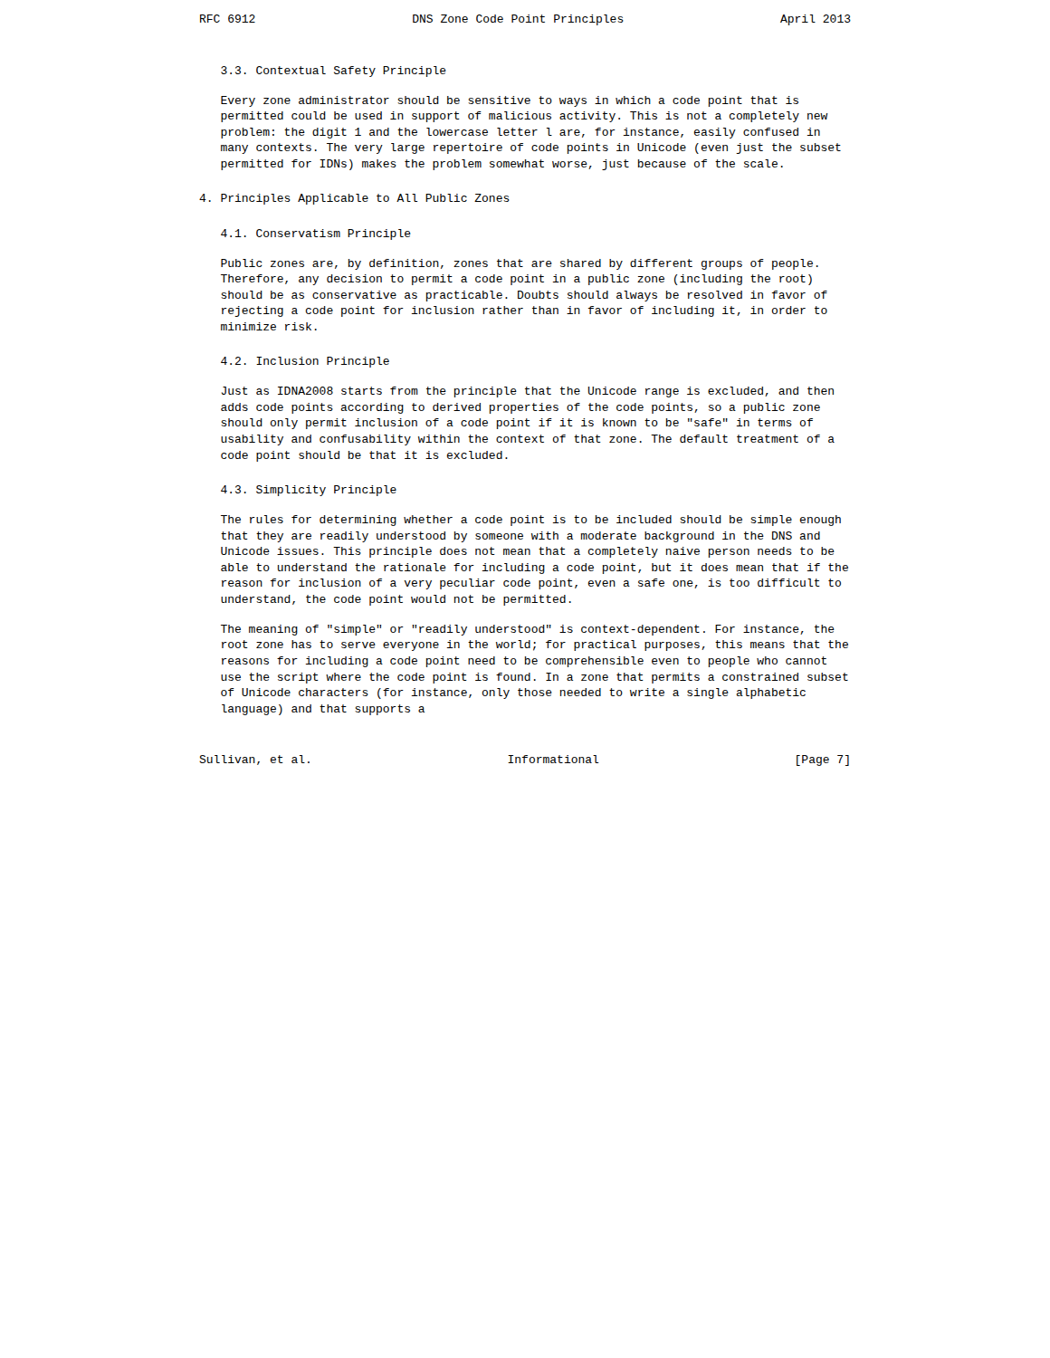RFC 6912 DNS Zone Code Point Principles April 2013
3.3. Contextual Safety Principle
Every zone administrator should be sensitive to ways in which a code point that is permitted could be used in support of malicious activity. This is not a completely new problem: the digit 1 and the lowercase letter l are, for instance, easily confused in many contexts. The very large repertoire of code points in Unicode (even just the subset permitted for IDNs) makes the problem somewhat worse, just because of the scale.
4. Principles Applicable to All Public Zones
4.1. Conservatism Principle
Public zones are, by definition, zones that are shared by different groups of people. Therefore, any decision to permit a code point in a public zone (including the root) should be as conservative as practicable. Doubts should always be resolved in favor of rejecting a code point for inclusion rather than in favor of including it, in order to minimize risk.
4.2. Inclusion Principle
Just as IDNA2008 starts from the principle that the Unicode range is excluded, and then adds code points according to derived properties of the code points, so a public zone should only permit inclusion of a code point if it is known to be "safe" in terms of usability and confusability within the context of that zone. The default treatment of a code point should be that it is excluded.
4.3. Simplicity Principle
The rules for determining whether a code point is to be included should be simple enough that they are readily understood by someone with a moderate background in the DNS and Unicode issues. This principle does not mean that a completely naive person needs to be able to understand the rationale for including a code point, but it does mean that if the reason for inclusion of a very peculiar code point, even a safe one, is too difficult to understand, the code point would not be permitted.
The meaning of "simple" or "readily understood" is context-dependent. For instance, the root zone has to serve everyone in the world; for practical purposes, this means that the reasons for including a code point need to be comprehensible even to people who cannot use the script where the code point is found. In a zone that permits a constrained subset of Unicode characters (for instance, only those needed to write a single alphabetic language) and that supports a
Sullivan, et al. Informational [Page 7]